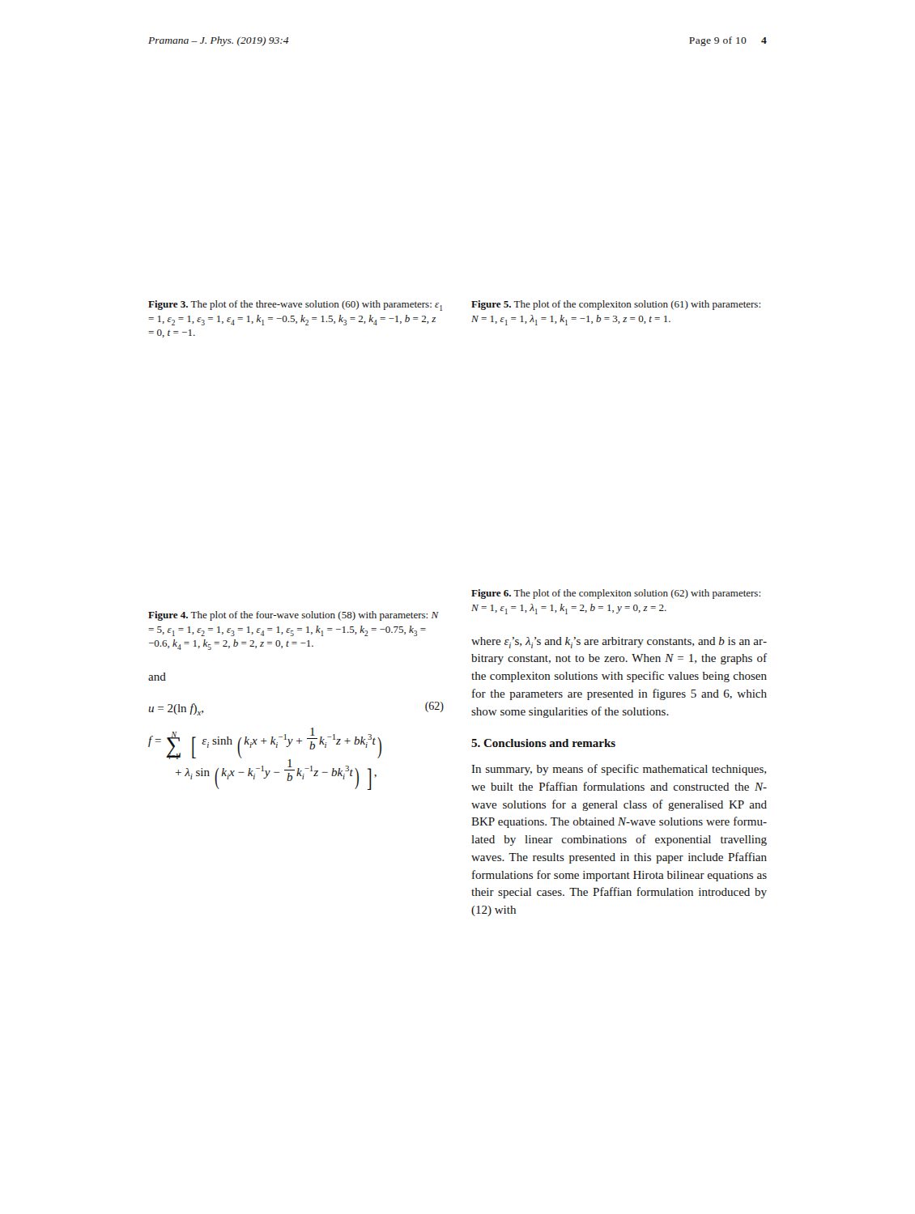Pramana – J. Phys. (2019) 93:4
Page 9 of 104
Figure 3. The plot of the three-wave solution (60) with parameters: ε1 = 1, ε2 = 1, ε3 = 1, ε4 = 1, k1 = −0.5, k2 = 1.5, k3 = 2, k4 = −1, b = 2, z = 0, t = −1.
Figure 4. The plot of the four-wave solution (58) with parameters: N = 5, ε1 = 1, ε2 = 1, ε3 = 1, ε4 = 1, ε5 = 1, k1 = −1.5, k2 = −0.75, k3 = −0.6, k4 = 1, k5 = 2, b = 2, z = 0, t = −1.
and
u = 2(ln f)x,
f = ∑Ni=1 [ εi sinh (kix + ki−1y + 1 b ki−1z + bki3t)
+ λi sin (kix − ki−1y − 1 b ki−1z − bki3t) ],
(62)
Figure 5. The plot of the complexiton solution (61) with parameters: N = 1, ε1 = 1, λ1 = 1, k1 = −1, b = 3, z = 0, t = 1.
Figure 6. The plot of the complexiton solution (62) with parameters: N = 1, ε1 = 1, λ1 = 1, k1 = 2, b = 1, y = 0, z = 2.
where εi’s, λi’s and ki’s are arbitrary constants, and b is an arbitrary constant, not to be zero. When N = 1, the graphs of the complexiton solutions with specific values being chosen for the parameters are presented in figures 5 and 6, which show some singularities of the solutions.
5. Conclusions and remarks
In summary, by means of specific mathematical techniques, we built the Pfaffian formulations and constructed the N-wave solutions for a general class of generalised KP and BKP equations. The obtained N-wave solutions were formulated by linear combinations of exponential travelling waves. The results presented in this paper include Pfaffian formulations for some important Hirota bilinear equations as their special cases. The Pfaffian formulation introduced by (12) with